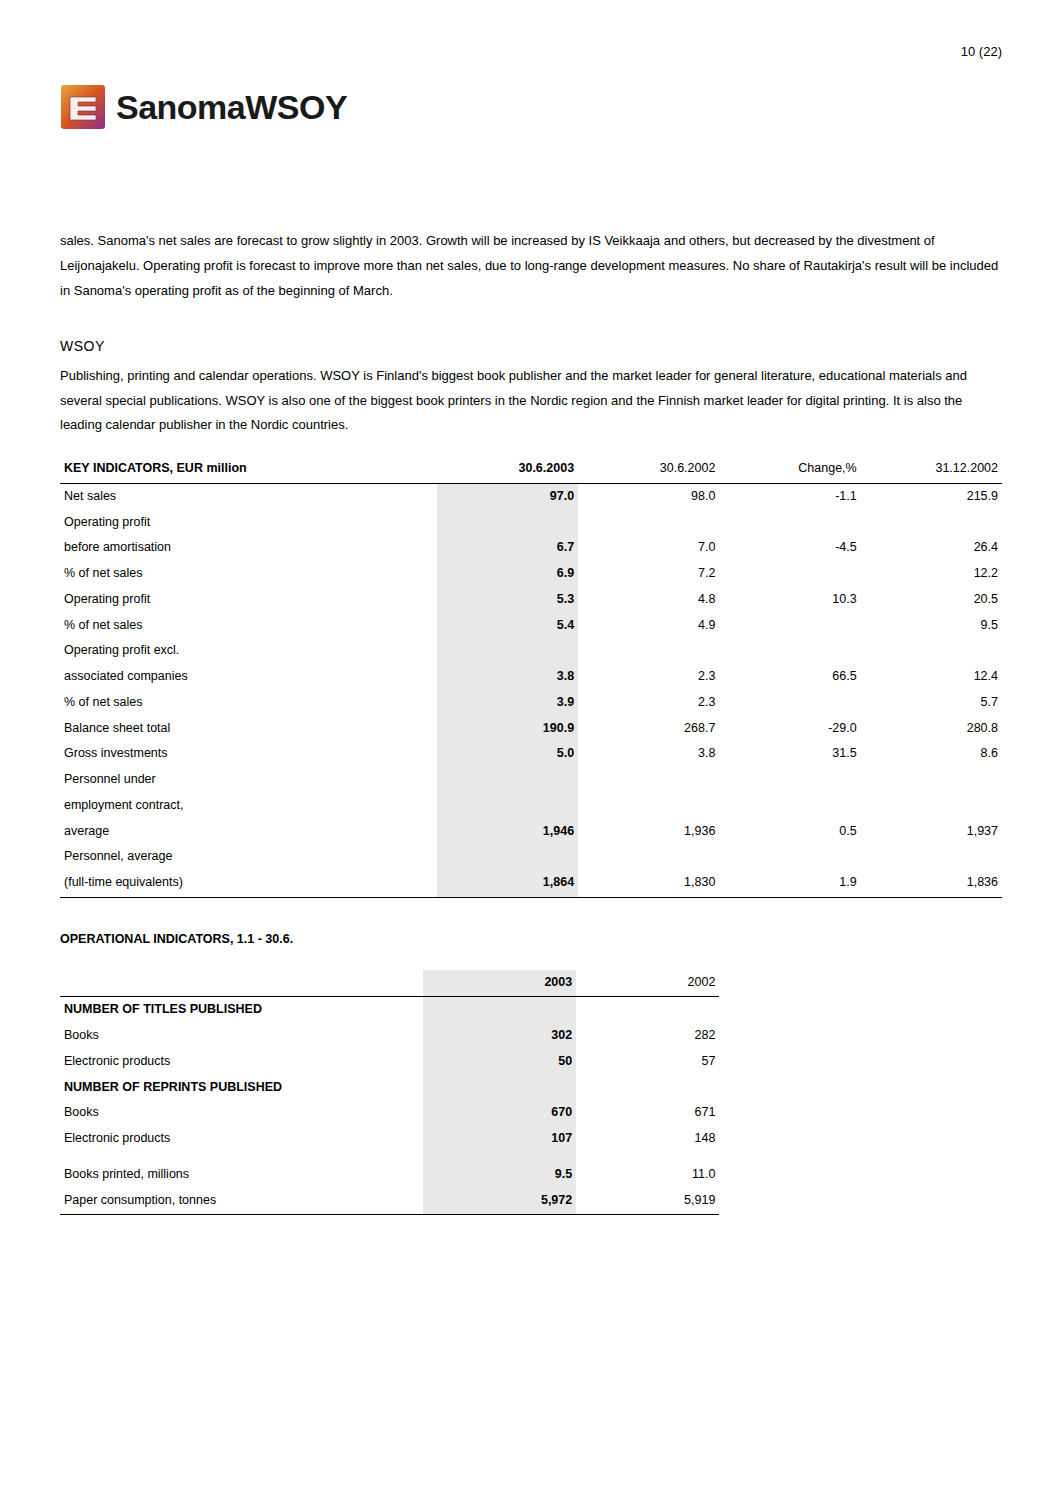10 (22)
SanomaWSOY
sales. Sanoma's net sales are forecast to grow slightly in 2003. Growth will be increased by IS Veikkaaja and others, but decreased by the divestment of Leijonajakelu. Operating profit is forecast to improve more than net sales, due to long-range development measures. No share of Rautakirja's result will be included in Sanoma's operating profit as of the beginning of March.
WSOY
Publishing, printing and calendar operations. WSOY is Finland's biggest book publisher and the market leader for general literature, educational materials and several special publications. WSOY is also one of the biggest book printers in the Nordic region and the Finnish market leader for digital printing. It is also the leading calendar publisher in the Nordic countries.
| KEY INDICATORS, EUR million | 30.6.2003 | 30.6.2002 | Change,% | 31.12.2002 |
| --- | --- | --- | --- | --- |
| Net sales | 97.0 | 98.0 | -1.1 | 215.9 |
| Operating profit | | | | |
| before amortisation | 6.7 | 7.0 | -4.5 | 26.4 |
| % of net sales | 6.9 | 7.2 | | 12.2 |
| Operating profit | 5.3 | 4.8 | 10.3 | 20.5 |
| % of net sales | 5.4 | 4.9 | | 9.5 |
| Operating profit excl. | | | | |
| associated companies | 3.8 | 2.3 | 66.5 | 12.4 |
| % of net sales | 3.9 | 2.3 | | 5.7 |
| Balance sheet total | 190.9 | 268.7 | -29.0 | 280.8 |
| Gross investments | 5.0 | 3.8 | 31.5 | 8.6 |
| Personnel under | | | | |
| employment contract, | | | | |
| average | 1,946 | 1,936 | 0.5 | 1,937 |
| Personnel, average | | | | |
| (full-time equivalents) | 1,864 | 1,830 | 1.9 | 1,836 |
OPERATIONAL INDICATORS, 1.1 - 30.6.
| | 2003 | 2002 |
| --- | --- | --- |
| NUMBER OF TITLES PUBLISHED | | |
| Books | 302 | 282 |
| Electronic products | 50 | 57 |
| NUMBER OF REPRINTS PUBLISHED | | |
| Books | 670 | 671 |
| Electronic products | 107 | 148 |
| Books printed, millions | 9.5 | 11.0 |
| Paper consumption, tonnes | 5,972 | 5,919 |